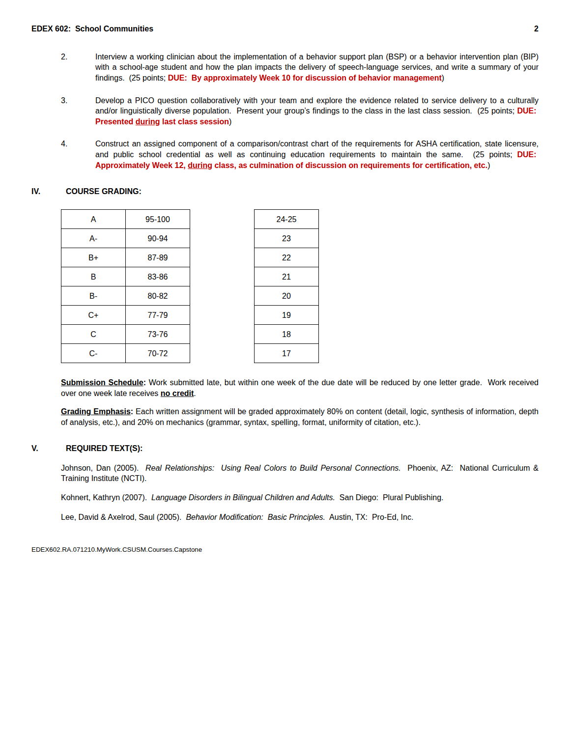EDEX 602: School Communities 2
2. Interview a working clinician about the implementation of a behavior support plan (BSP) or a behavior intervention plan (BIP) with a school-age student and how the plan impacts the delivery of speech-language services, and write a summary of your findings. (25 points; DUE: By approximately Week 10 for discussion of behavior management)
3. Develop a PICO question collaboratively with your team and explore the evidence related to service delivery to a culturally and/or linguistically diverse population. Present your group’s findings to the class in the last class session. (25 points; DUE: Presented during last class session)
4. Construct an assigned component of a comparison/contrast chart of the requirements for ASHA certification, state licensure, and public school credential as well as continuing education requirements to maintain the same. (25 points; DUE: Approximately Week 12, during class, as culmination of discussion on requirements for certification, etc.)
IV.
COURSE GRADING:
| A | 95-100 |
| A- | 90-94 |
| B+ | 87-89 |
| B | 83-86 |
| B- | 80-82 |
| C+ | 77-79 |
| C | 73-76 |
| C- | 70-72 |
| 24-25 |
| 23 |
| 22 |
| 21 |
| 20 |
| 19 |
| 18 |
| 17 |
Submission Schedule: Work submitted late, but within one week of the due date will be reduced by one letter grade. Work received over one week late receives no credit.
Grading Emphasis: Each written assignment will be graded approximately 80% on content (detail, logic, synthesis of information, depth of analysis, etc.), and 20% on mechanics (grammar, syntax, spelling, format, uniformity of citation, etc.).
V.
REQUIRED TEXT(S):
Johnson, Dan (2005). Real Relationships: Using Real Colors to Build Personal Connections. Phoenix, AZ: National Curriculum & Training Institute (NCTI).
Kohnert, Kathryn (2007). Language Disorders in Bilingual Children and Adults. San Diego: Plural Publishing.
Lee, David & Axelrod, Saul (2005). Behavior Modification: Basic Principles. Austin, TX: Pro-Ed, Inc.
EDEX602.RA.071210.MyWork.CSUSM.Courses.Capstone